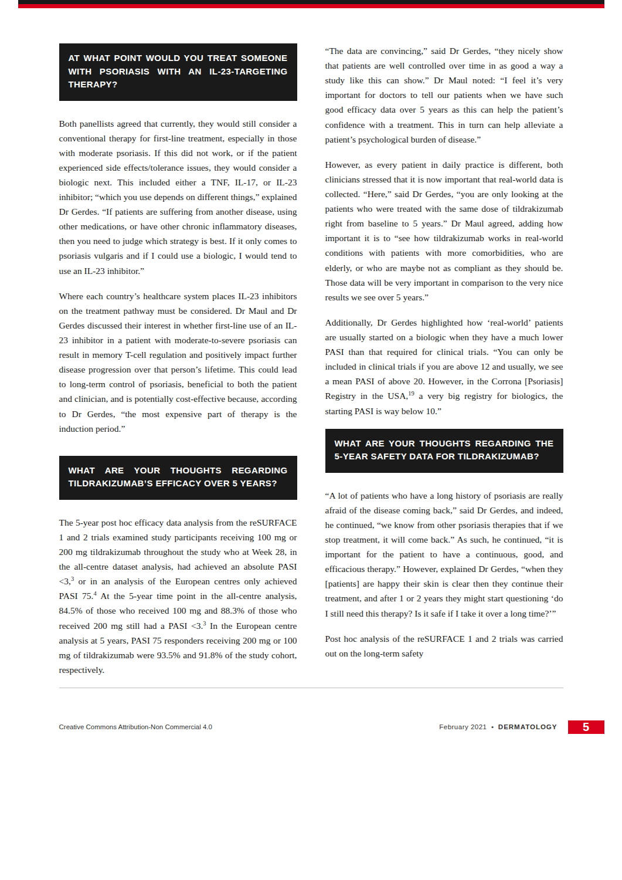At what point would you treat someone with psoriasis with an IL-23-targeting therapy?
Both panellists agreed that currently, they would still consider a conventional therapy for first-line treatment, especially in those with moderate psoriasis. If this did not work, or if the patient experienced side effects/tolerance issues, they would consider a biologic next. This included either a TNF, IL-17, or IL-23 inhibitor; “which you use depends on different things,” explained Dr Gerdes. “If patients are suffering from another disease, using other medications, or have other chronic inflammatory diseases, then you need to judge which strategy is best. If it only comes to psoriasis vulgaris and if I could use a biologic, I would tend to use an IL-23 inhibitor.”
Where each country’s healthcare system places IL-23 inhibitors on the treatment pathway must be considered. Dr Maul and Dr Gerdes discussed their interest in whether first-line use of an IL-23 inhibitor in a patient with moderate-to-severe psoriasis can result in memory T-cell regulation and positively impact further disease progression over that person’s lifetime. This could lead to long-term control of psoriasis, beneficial to both the patient and clinician, and is potentially cost-effective because, according to Dr Gerdes, “the most expensive part of therapy is the induction period.”
What are your thoughts regarding tildrakizumab’s efficacy over 5 years?
The 5-year post hoc efficacy data analysis from the reSURFACE 1 and 2 trials examined study participants receiving 100 mg or 200 mg tildrakizumab throughout the study who at Week 28, in the all-centre dataset analysis, had achieved an absolute PASI <3,3 or in an analysis of the European centres only achieved PASI 75.4 At the 5-year time point in the all-centre analysis, 84.5% of those who received 100 mg and 88.3% of those who received 200 mg still had a PASI <3.3 In the European centre analysis at 5 years, PASI 75 responders receiving 200 mg or 100 mg of tildrakizumab were 93.5% and 91.8% of the study cohort, respectively.
“The data are convincing,” said Dr Gerdes, “they nicely show that patients are well controlled over time in as good a way a study like this can show.” Dr Maul noted: “I feel it’s very important for doctors to tell our patients when we have such good efficacy data over 5 years as this can help the patient’s confidence with a treatment. This in turn can help alleviate a patient’s psychological burden of disease.”
However, as every patient in daily practice is different, both clinicians stressed that it is now important that real-world data is collected. “Here,” said Dr Gerdes, “you are only looking at the patients who were treated with the same dose of tildrakizumab right from baseline to 5 years.” Dr Maul agreed, adding how important it is to “see how tildrakizumab works in real-world conditions with patients with more comorbidities, who are elderly, or who are maybe not as compliant as they should be. Those data will be very important in comparison to the very nice results we see over 5 years.”
Additionally, Dr Gerdes highlighted how ‘real-world’ patients are usually started on a biologic when they have a much lower PASI than that required for clinical trials. “You can only be included in clinical trials if you are above 12 and usually, we see a mean PASI of above 20. However, in the Corrona [Psoriasis] Registry in the USA,19 a very big registry for biologics, the starting PASI is way below 10.”
What are your thoughts regarding the 5-year safety data for tildrakizumab?
“A lot of patients who have a long history of psoriasis are really afraid of the disease coming back,” said Dr Gerdes, and indeed, he continued, “we know from other psoriasis therapies that if we stop treatment, it will come back.” As such, he continued, “it is important for the patient to have a continuous, good, and efficacious therapy.” However, explained Dr Gerdes, “when they [patients] are happy their skin is clear then they continue their treatment, and after 1 or 2 years they might start questioning ‘do I still need this therapy? Is it safe if I take it over a long time?’”
Post hoc analysis of the reSURFACE 1 and 2 trials was carried out on the long-term safety
Creative Commons Attribution-Non Commercial 4.0
February 2021 • DERMATOLOGY
5